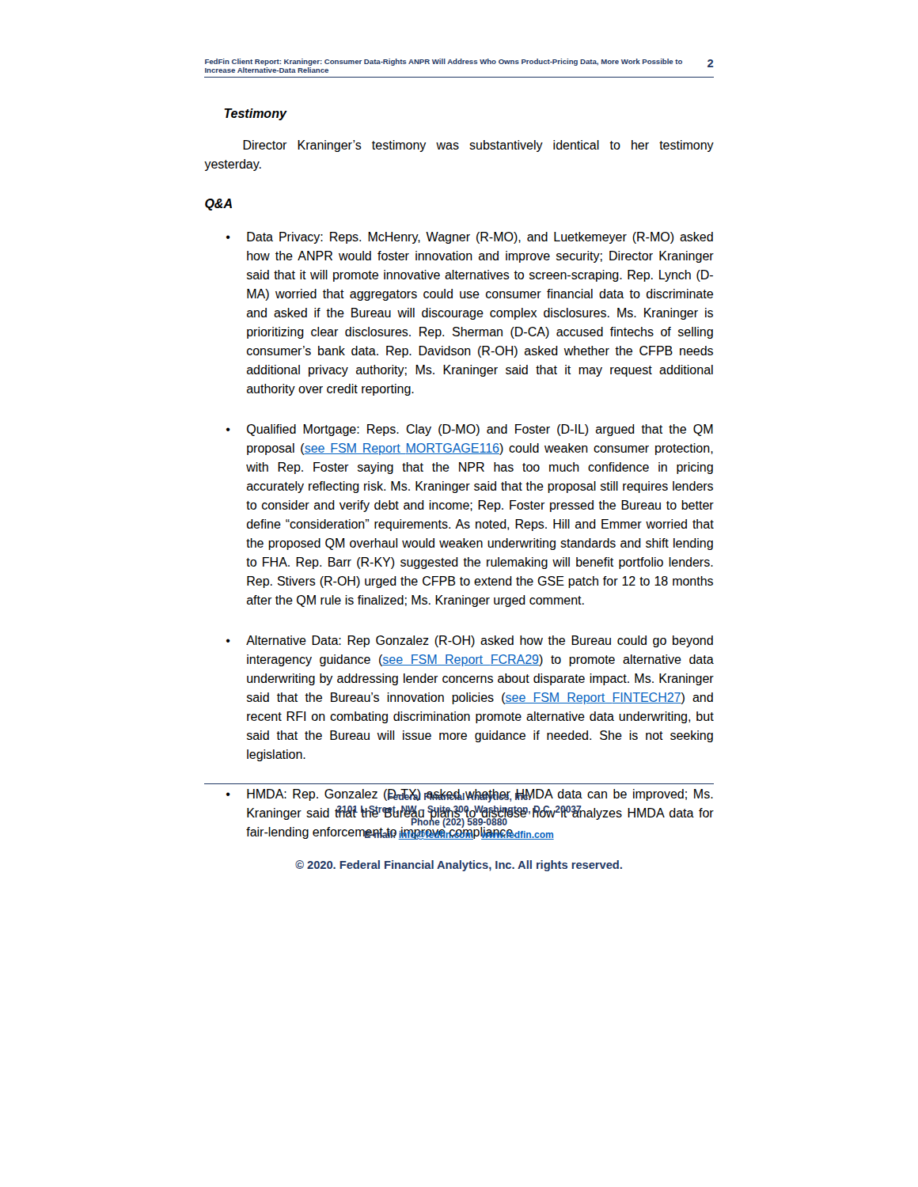FedFin Client Report: Kraninger: Consumer Data-Rights ANPR Will Address Who Owns Product-Pricing Data, More Work Possible to Increase Alternative-Data Reliance
2
Testimony
Director Kraninger’s testimony was substantively identical to her testimony yesterday.
Q&A
Data Privacy: Reps. McHenry, Wagner (R-MO), and Luetkemeyer (R-MO) asked how the ANPR would foster innovation and improve security; Director Kraninger said that it will promote innovative alternatives to screen-scraping. Rep. Lynch (D-MA) worried that aggregators could use consumer financial data to discriminate and asked if the Bureau will discourage complex disclosures. Ms. Kraninger is prioritizing clear disclosures. Rep. Sherman (D-CA) accused fintechs of selling consumer’s bank data. Rep. Davidson (R-OH) asked whether the CFPB needs additional privacy authority; Ms. Kraninger said that it may request additional authority over credit reporting.
Qualified Mortgage: Reps. Clay (D-MO) and Foster (D-IL) argued that the QM proposal (see FSM Report MORTGAGE116) could weaken consumer protection, with Rep. Foster saying that the NPR has too much confidence in pricing accurately reflecting risk. Ms. Kraninger said that the proposal still requires lenders to consider and verify debt and income; Rep. Foster pressed the Bureau to better define “consideration” requirements. As noted, Reps. Hill and Emmer worried that the proposed QM overhaul would weaken underwriting standards and shift lending to FHA. Rep. Barr (R-KY) suggested the rulemaking will benefit portfolio lenders. Rep. Stivers (R-OH) urged the CFPB to extend the GSE patch for 12 to 18 months after the QM rule is finalized; Ms. Kraninger urged comment.
Alternative Data: Rep Gonzalez (R-OH) asked how the Bureau could go beyond interagency guidance (see FSM Report FCRA29) to promote alternative data underwriting by addressing lender concerns about disparate impact. Ms. Kraninger said that the Bureau’s innovation policies (see FSM Report FINTECH27) and recent RFI on combating discrimination promote alternative data underwriting, but said that the Bureau will issue more guidance if needed. She is not seeking legislation.
HMDA: Rep. Gonzalez (D-TX) asked whether HMDA data can be improved; Ms. Kraninger said that the Bureau plans to disclose how it analyzes HMDA data for fair-lending enforcement to improve compliance.
Federal Financial Analytics, Inc.
2101 L Street, NW – Suite 300, Washington, D.C. 20037
Phone (202) 589-0880
E-mail: info@fedfin.com www.fedfin.com
© 2020. Federal Financial Analytics, Inc. All rights reserved.